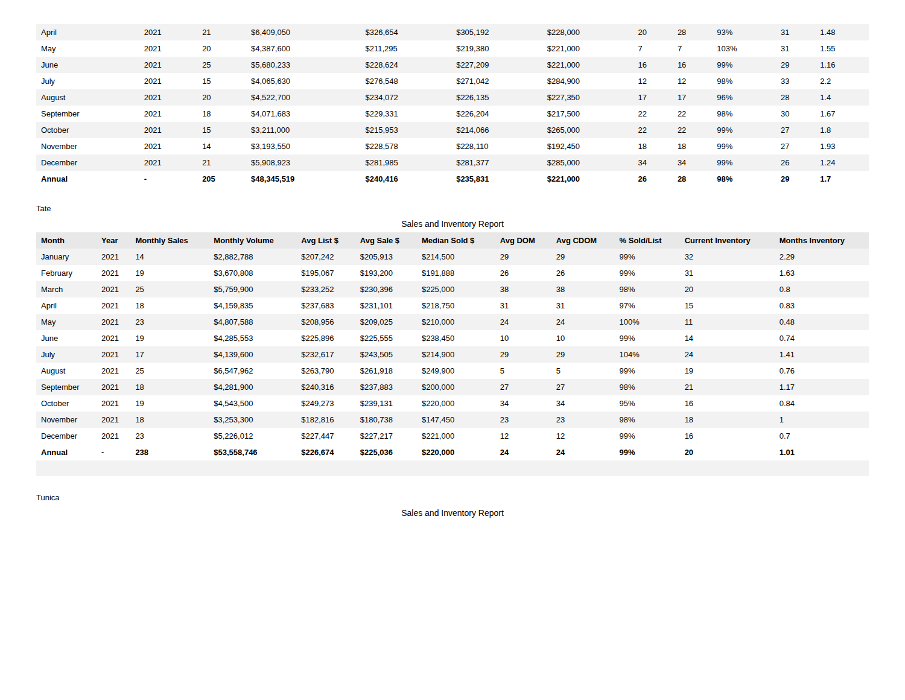| April | 2021 | 21 | $6,409,050 | $326,654 | $305,192 | $228,000 | 20 | 28 | 93% | 31 | 1.48 |
| May | 2021 | 20 | $4,387,600 | $211,295 | $219,380 | $221,000 | 7 | 7 | 103% | 31 | 1.55 |
| June | 2021 | 25 | $5,680,233 | $228,624 | $227,209 | $221,000 | 16 | 16 | 99% | 29 | 1.16 |
| July | 2021 | 15 | $4,065,630 | $276,548 | $271,042 | $284,900 | 12 | 12 | 98% | 33 | 2.2 |
| August | 2021 | 20 | $4,522,700 | $234,072 | $226,135 | $227,350 | 17 | 17 | 96% | 28 | 1.4 |
| September | 2021 | 18 | $4,071,683 | $229,331 | $226,204 | $217,500 | 22 | 22 | 98% | 30 | 1.67 |
| October | 2021 | 15 | $3,211,000 | $215,953 | $214,066 | $265,000 | 22 | 22 | 99% | 27 | 1.8 |
| November | 2021 | 14 | $3,193,550 | $228,578 | $228,110 | $192,450 | 18 | 18 | 99% | 27 | 1.93 |
| December | 2021 | 21 | $5,908,923 | $281,985 | $281,377 | $285,000 | 34 | 34 | 99% | 26 | 1.24 |
| Annual | - | 205 | $48,345,519 | $240,416 | $235,831 | $221,000 | 26 | 28 | 98% | 29 | 1.7 |
Tate
Sales and Inventory Report
| Month | Year | Monthly Sales | Monthly Volume | Avg List $ | Avg Sale $ | Median Sold $ | Avg DOM | Avg CDOM | % Sold/List | Current Inventory | Months Inventory |
| --- | --- | --- | --- | --- | --- | --- | --- | --- | --- | --- | --- |
| January | 2021 | 14 | $2,882,788 | $207,242 | $205,913 | $214,500 | 29 | 29 | 99% | 32 | 2.29 |
| February | 2021 | 19 | $3,670,808 | $195,067 | $193,200 | $191,888 | 26 | 26 | 99% | 31 | 1.63 |
| March | 2021 | 25 | $5,759,900 | $233,252 | $230,396 | $225,000 | 38 | 38 | 98% | 20 | 0.8 |
| April | 2021 | 18 | $4,159,835 | $237,683 | $231,101 | $218,750 | 31 | 31 | 97% | 15 | 0.83 |
| May | 2021 | 23 | $4,807,588 | $208,956 | $209,025 | $210,000 | 24 | 24 | 100% | 11 | 0.48 |
| June | 2021 | 19 | $4,285,553 | $225,896 | $225,555 | $238,450 | 10 | 10 | 99% | 14 | 0.74 |
| July | 2021 | 17 | $4,139,600 | $232,617 | $243,505 | $214,900 | 29 | 29 | 104% | 24 | 1.41 |
| August | 2021 | 25 | $6,547,962 | $263,790 | $261,918 | $249,900 | 5 | 5 | 99% | 19 | 0.76 |
| September | 2021 | 18 | $4,281,900 | $240,316 | $237,883 | $200,000 | 27 | 27 | 98% | 21 | 1.17 |
| October | 2021 | 19 | $4,543,500 | $249,273 | $239,131 | $220,000 | 34 | 34 | 95% | 16 | 0.84 |
| November | 2021 | 18 | $3,253,300 | $182,816 | $180,738 | $147,450 | 23 | 23 | 98% | 18 | 1 |
| December | 2021 | 23 | $5,226,012 | $227,447 | $227,217 | $221,000 | 12 | 12 | 99% | 16 | 0.7 |
| Annual | - | 238 | $53,558,746 | $226,674 | $225,036 | $220,000 | 24 | 24 | 99% | 20 | 1.01 |
Tunica
Sales and Inventory Report